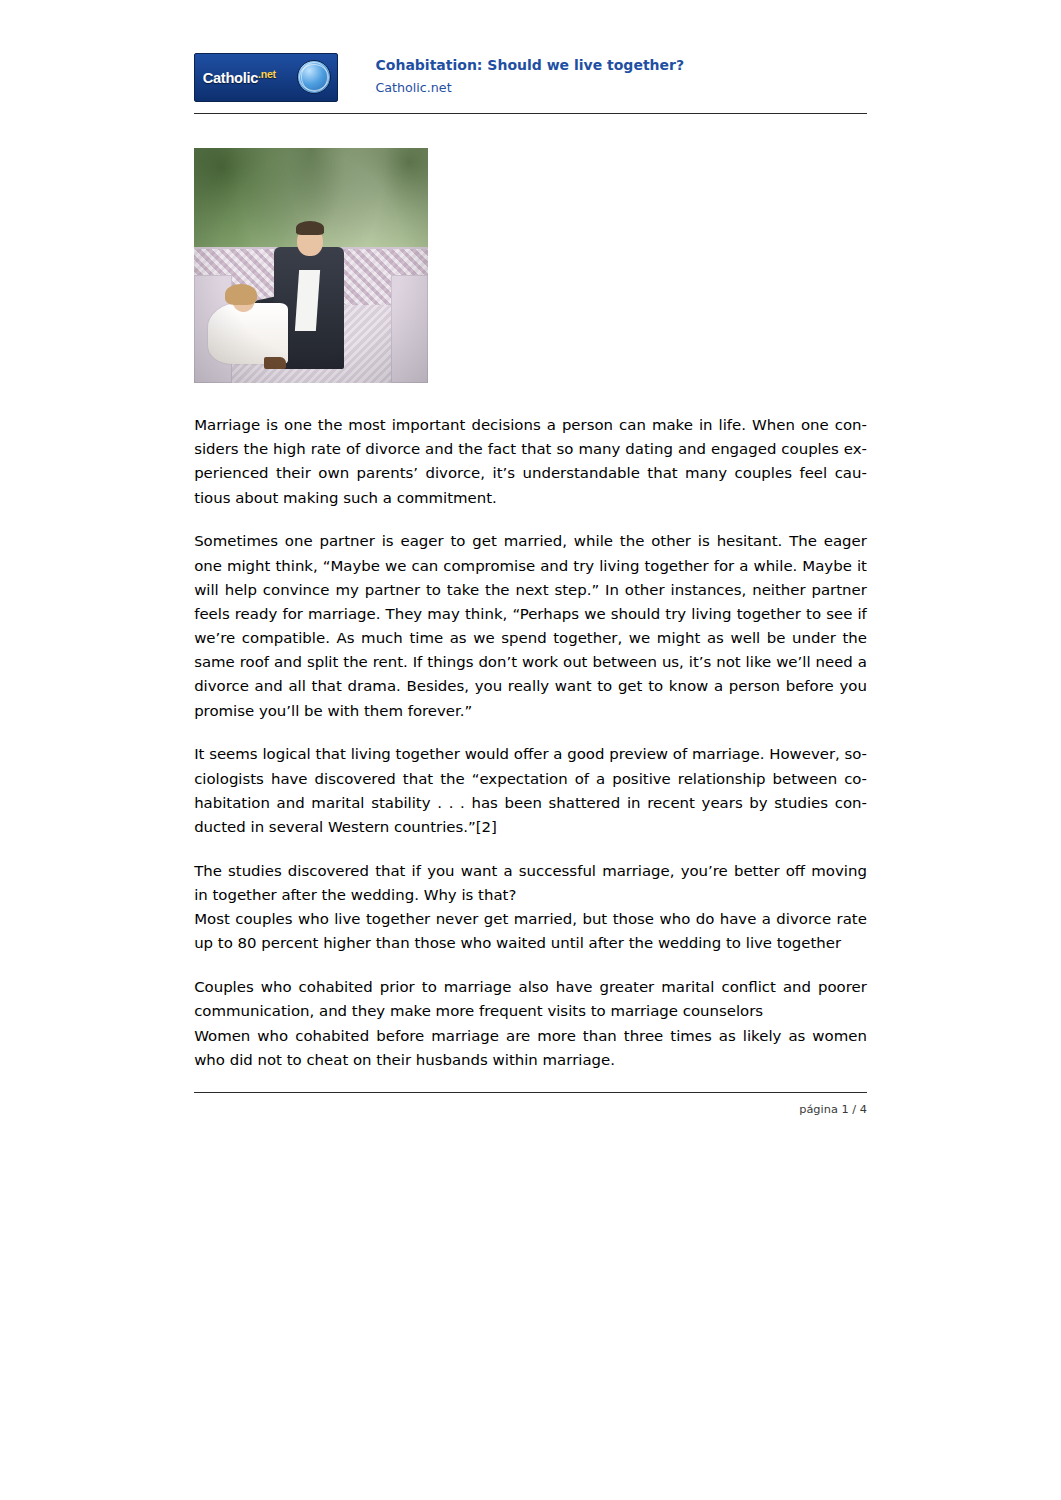Catholic.net
Cohabitation: Should we live together?
Catholic.net
Marriage is one the most important decisions a person can make in life. When one considers the high rate of divorce and the fact that so many dating and engaged couples experienced their own parents’ divorce, it’s understandable that many couples feel cautious about making such a commitment.
Sometimes one partner is eager to get married, while the other is hesitant. The eager one might think, “Maybe we can compromise and try living together for a while. Maybe it will help convince my partner to take the next step.” In other instances, neither partner feels ready for marriage. They may think, “Perhaps we should try living together to see if we’re compatible. As much time as we spend together, we might as well be under the same roof and split the rent. If things don’t work out between us, it’s not like we’ll need a divorce and all that drama. Besides, you really want to get to know a person before you promise you’ll be with them forever.”
It seems logical that living together would offer a good preview of marriage. However, sociologists have discovered that the “expectation of a positive relationship between cohabitation and marital stability . . . has been shattered in recent years by studies conducted in several Western countries.”[2]
The studies discovered that if you want a successful marriage, you’re better off moving in together after the wedding. Why is that?
Most couples who live together never get married, but those who do have a divorce rate up to 80 percent higher than those who waited until after the wedding to live together
Couples who cohabited prior to marriage also have greater marital conflict and poorer communication, and they make more frequent visits to marriage counselors
Women who cohabited before marriage are more than three times as likely as women who did not to cheat on their husbands within marriage.
página 1 / 4